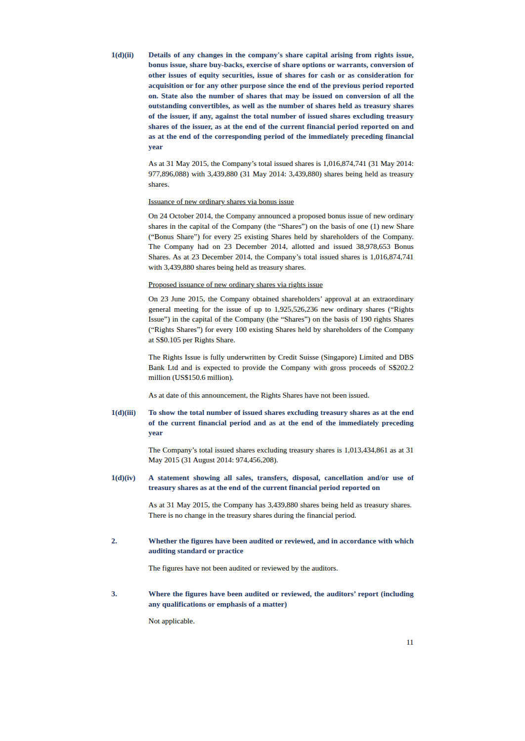1(d)(ii)
Details of any changes in the company's share capital arising from rights issue, bonus issue, share buy-backs, exercise of share options or warrants, conversion of other issues of equity securities, issue of shares for cash or as consideration for acquisition or for any other purpose since the end of the previous period reported on. State also the number of shares that may be issued on conversion of all the outstanding convertibles, as well as the number of shares held as treasury shares of the issuer, if any, against the total number of issued shares excluding treasury shares of the issuer, as at the end of the current financial period reported on and as at the end of the corresponding period of the immediately preceding financial year
As at 31 May 2015, the Company’s total issued shares is 1,016,874,741 (31 May 2014: 977,896,088) with 3,439,880 (31 May 2014: 3,439,880) shares being held as treasury shares.
Issuance of new ordinary shares via bonus issue
On 24 October 2014, the Company announced a proposed bonus issue of new ordinary shares in the capital of the Company (the “Shares”) on the basis of one (1) new Share (“Bonus Share”) for every 25 existing Shares held by shareholders of the Company. The Company had on 23 December 2014, allotted and issued 38,978,653 Bonus Shares. As at 23 December 2014, the Company’s total issued shares is 1,016,874,741 with 3,439,880 shares being held as treasury shares.
Proposed issuance of new ordinary shares via rights issue
On 23 June 2015, the Company obtained shareholders’ approval at an extraordinary general meeting for the issue of up to 1,925,526,236 new ordinary shares (“Rights Issue”) in the capital of the Company (the “Shares”) on the basis of 190 rights Shares (“Rights Shares”) for every 100 existing Shares held by shareholders of the Company at S$0.105 per Rights Share.
The Rights Issue is fully underwritten by Credit Suisse (Singapore) Limited and DBS Bank Ltd and is expected to provide the Company with gross proceeds of S$202.2 million (US$150.6 million).
As at date of this announcement, the Rights Shares have not been issued.
1(d)(iii)
To show the total number of issued shares excluding treasury shares as at the end of the current financial period and as at the end of the immediately preceding year
The Company’s total issued shares excluding treasury shares is 1,013,434,861 as at 31 May 2015 (31 August 2014: 974,456,208).
1(d)(iv)
A statement showing all sales, transfers, disposal, cancellation and/or use of treasury shares as at the end of the current financial period reported on
As at 31 May 2015, the Company has 3,439,880 shares being held as treasury shares. There is no change in the treasury shares during the financial period.
2.
Whether the figures have been audited or reviewed, and in accordance with which auditing standard or practice
The figures have not been audited or reviewed by the auditors.
3.
Where the figures have been audited or reviewed, the auditors’ report (including any qualifications or emphasis of a matter)
Not applicable.
11